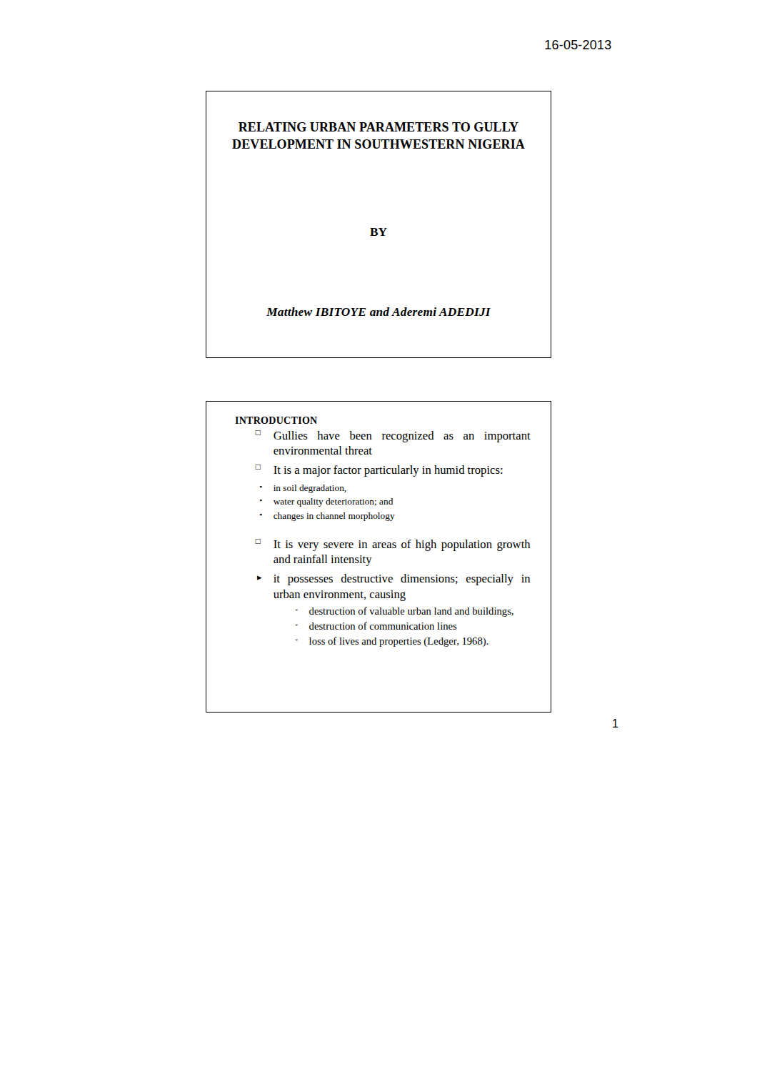16-05-2013
RELATING URBAN PARAMETERS TO GULLY DEVELOPMENT IN SOUTHWESTERN NIGERIA
BY
Matthew IBITOYE and Aderemi ADEDIJI
INTRODUCTION
Gullies have been recognized as an important environmental threat
It is a major factor particularly in humid tropics:
in soil degradation,
water quality deterioration; and
changes in channel morphology
It is very severe in areas of high population growth and rainfall intensity
it possesses destructive dimensions; especially in urban environment, causing
destruction of valuable urban land and buildings,
destruction of communication lines
loss of lives and properties (Ledger, 1968).
1